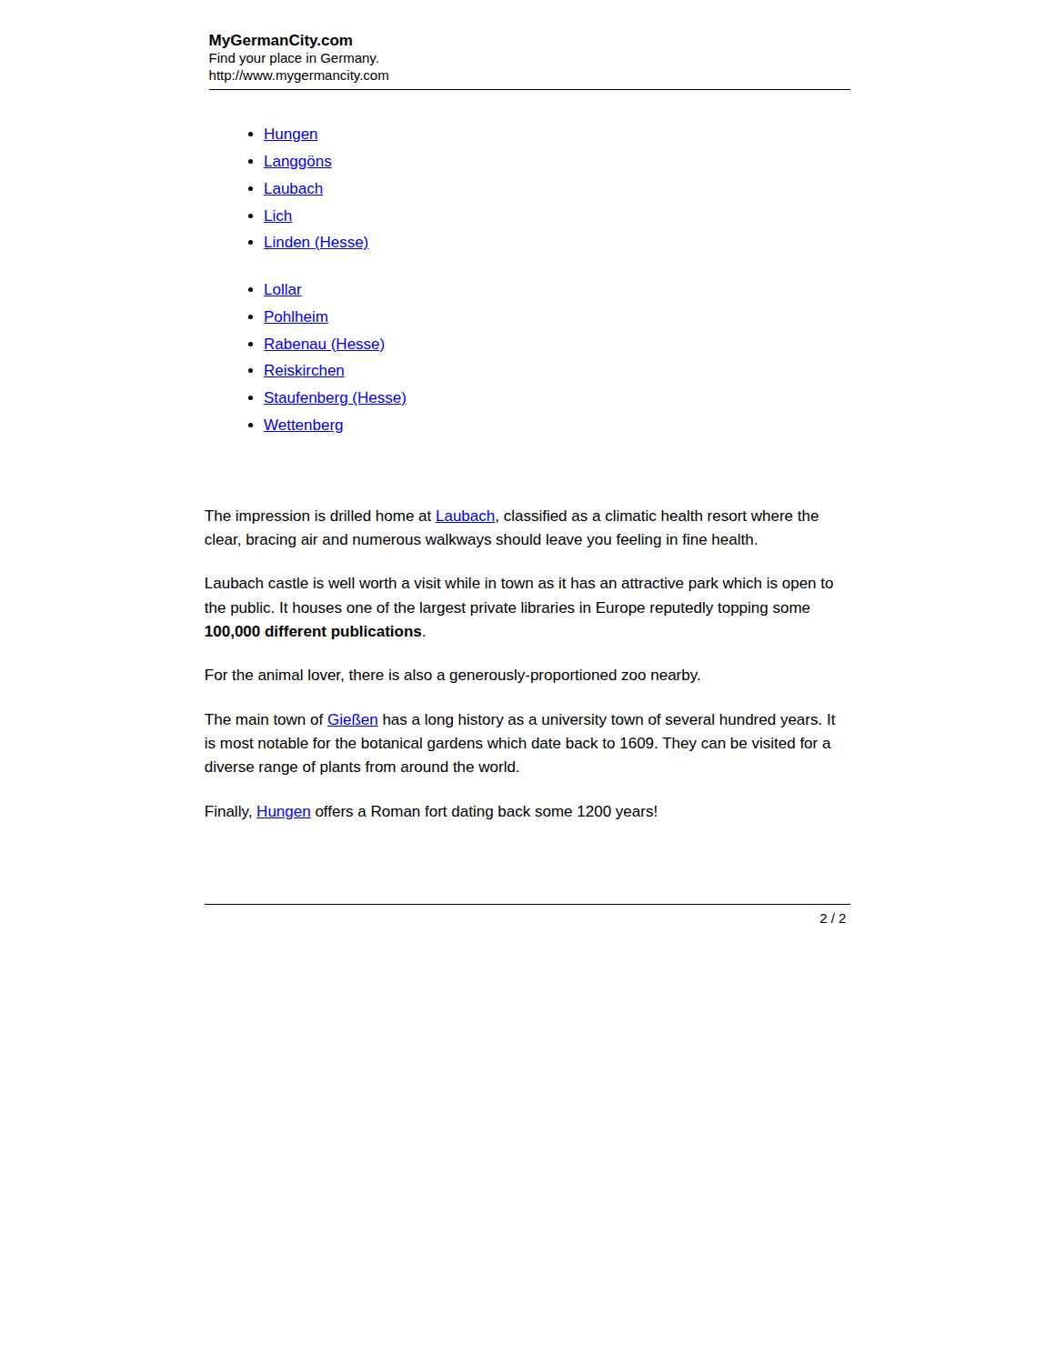MyGermanCity.com
Find your place in Germany.
http://www.mygermancity.com
Hungen
Langgöns
Laubach
Lich
Linden (Hesse)
Lollar
Pohlheim
Rabenau (Hesse)
Reiskirchen
Staufenberg (Hesse)
Wettenberg
The impression is drilled home at Laubach, classified as a climatic health resort where the clear, bracing air and numerous walkways should leave you feeling in fine health.
Laubach castle is well worth a visit while in town as it has an attractive park which is open to the public. It houses one of the largest private libraries in Europe reputedly topping some 100,000 different publications.
For the animal lover, there is also a generously-proportioned zoo nearby.
The main town of Gießen has a long history as a university town of several hundred years. It is most notable for the botanical gardens which date back to 1609. They can be visited for a diverse range of plants from around the world.
Finally, Hungen offers a Roman fort dating back some 1200 years!
2 / 2